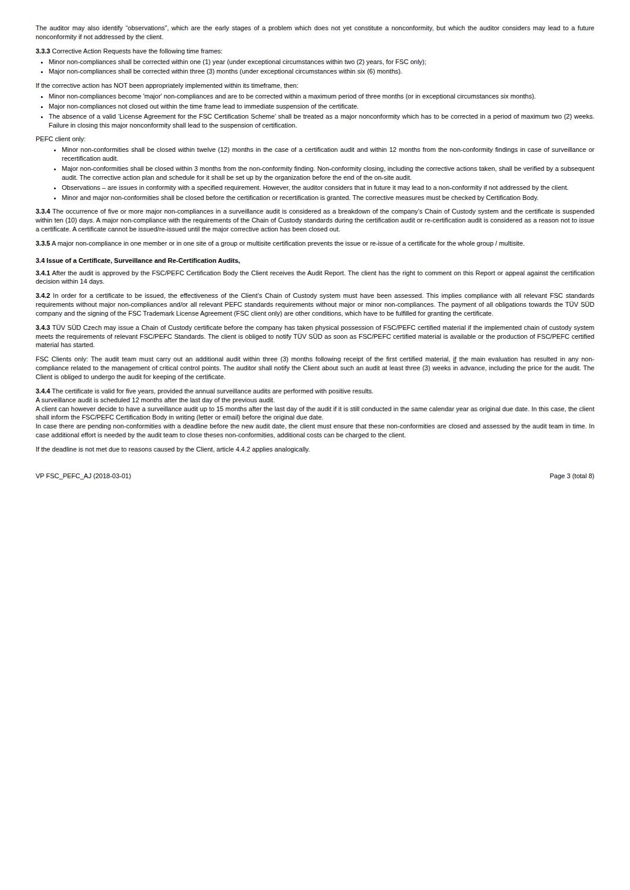The auditor may also identify “observations”, which are the early stages of a problem which does not yet constitute a nonconformity, but which the auditor considers may lead to a future nonconformity if not addressed by the client.
3.3.3 Corrective Action Requests have the following time frames:
Minor non-compliances shall be corrected within one (1) year (under exceptional circumstances within two (2) years, for FSC only);
Major non-compliances shall be corrected within three (3) months (under exceptional circumstances within six (6) months).
If the corrective action has NOT been appropriately implemented within its timeframe, then:
Minor non-compliances become 'major' non-compliances and are to be corrected within a maximum period of three months (or in exceptional circumstances six months).
Major non-compliances not closed out within the time frame lead to immediate suspension of the certificate.
The absence of a valid ‘License Agreement for the FSC Certification Scheme’ shall be treated as a major nonconformity which has to be corrected in a period of maximum two (2) weeks. Failure in closing this major nonconformity shall lead to the suspension of certification.
PEFC client only:
Minor non-conformities shall be closed within twelve (12) months in the case of a certification audit and within 12 months from the non-conformity findings in case of surveillance or recertification audit.
Major non-conformities shall be closed within 3 months from the non-conformity finding. Non-conformity closing, including the corrective actions taken, shall be verified by a subsequent audit. The corrective action plan and schedule for it shall be set up by the organization before the end of the on-site audit.
Observations – are issues in conformity with a specified requirement. However, the auditor considers that in future it may lead to a non-conformity if not addressed by the client.
Minor and major non-conformities shall be closed before the certification or recertification is granted. The corrective measures must be checked by Certification Body.
3.3.4 The occurrence of five or more major non-compliances in a surveillance audit is considered as a breakdown of the company’s Chain of Custody system and the certificate is suspended within ten (10) days. A major non-compliance with the requirements of the Chain of Custody standards during the certification audit or re-certification audit is considered as a reason not to issue a certificate. A certificate cannot be issued/re-issued until the major corrective action has been closed out.
3.3.5 A major non-compliance in one member or in one site of a group or multisite certification prevents the issue or re-issue of a certificate for the whole group / multisite.
3.4 Issue of a Certificate, Surveillance and Re-Certification Audits,
3.4.1 After the audit is approved by the FSC/PEFC Certification Body the Client receives the Audit Report. The client has the right to comment on this Report or appeal against the certification decision within 14 days.
3.4.2 In order for a certificate to be issued, the effectiveness of the Client’s Chain of Custody system must have been assessed. This implies compliance with all relevant FSC standards requirements without major non-compliances and/or all relevant PEFC standards requirements without major or minor non-compliances. The payment of all obligations towards the TÜV SÜD company and the signing of the FSC Trademark License Agreement (FSC client only) are other conditions, which have to be fulfilled for granting the certificate.
3.4.3 TÜV SÜD Czech may issue a Chain of Custody certificate before the company has taken physical possession of FSC/PEFC certified material if the implemented chain of custody system meets the requirements of relevant FSC/PEFC Standards. The client is obliged to notify TÜV SÜD as soon as FSC/PEFC certified material is available or the production of FSC/PEFC certified material has started.
FSC Clients only: The audit team must carry out an additional audit within three (3) months following receipt of the first certified material, if the main evaluation has resulted in any non-compliance related to the management of critical control points. The auditor shall notify the Client about such an audit at least three (3) weeks in advance, including the price for the audit. The Client is obliged to undergo the audit for keeping of the certificate.
3.4.4 The certificate is valid for five years, provided the annual surveillance audits are performed with positive results.
A surveillance audit is scheduled 12 months after the last day of the previous audit.
A client can however decide to have a surveillance audit up to 15 months after the last day of the audit if it is still conducted in the same calendar year as original due date. In this case, the client shall inform the FSC/PEFC Certification Body in writing (letter or email) before the original due date.
In case there are pending non-conformities with a deadline before the new audit date, the client must ensure that these non-conformities are closed and assessed by the audit team in time. In case additional effort is needed by the audit team to close theses non-conformities, additional costs can be charged to the client.
If the deadline is not met due to reasons caused by the Client, article 4.4.2 applies analogically.
VP FSC_PEFC_AJ (2018-03-01) Page 3 (total 8)